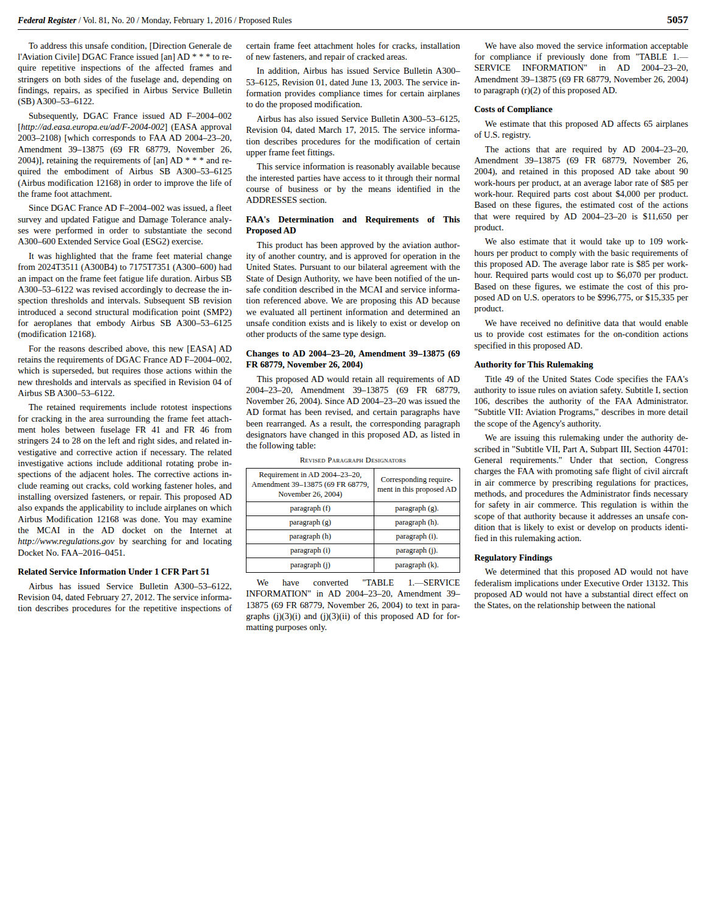Federal Register / Vol. 81, No. 20 / Monday, February 1, 2016 / Proposed Rules
5057
To address this unsafe condition, [Direction Generale de l'Aviation Civile] DGAC France issued [an] AD * * * to require repetitive inspections of the affected frames and stringers on both sides of the fuselage and, depending on findings, repairs, as specified in Airbus Service Bulletin (SB) A300–53–6122.
Subsequently, DGAC France issued AD F–2004–002 [http://ad.easa.europa.eu/ad/F-2004-002] (EASA approval 2003–2108) [which corresponds to FAA AD 2004–23–20, Amendment 39–13875 (69 FR 68779, November 26, 2004)], retaining the requirements of [an] AD * * * and required the embodiment of Airbus SB A300–53–6125 (Airbus modification 12168) in order to improve the life of the frame foot attachment.
Since DGAC France AD F–2004–002 was issued, a fleet survey and updated Fatigue and Damage Tolerance analyses were performed in order to substantiate the second A300–600 Extended Service Goal (ESG2) exercise.
It was highlighted that the frame feet material change from 2024T3511 (A300B4) to 7175T7351 (A300–600) had an impact on the frame feet fatigue life duration. Airbus SB A300–53–6122 was revised accordingly to decrease the inspection thresholds and intervals. Subsequent SB revision introduced a second structural modification point (SMP2) for aeroplanes that embody Airbus SB A300–53–6125 (modification 12168).
For the reasons described above, this new [EASA] AD retains the requirements of DGAC France AD F–2004–002, which is superseded, but requires those actions within the new thresholds and intervals as specified in Revision 04 of Airbus SB A300–53–6122.
The retained requirements include rototest inspections for cracking in the area surrounding the frame feet attachment holes between fuselage FR 41 and FR 46 from stringers 24 to 28 on the left and right sides, and related investigative and corrective action if necessary. The related investigative actions include additional rotating probe inspections of the adjacent holes. The corrective actions include reaming out cracks, cold working fastener holes, and installing oversized fasteners, or repair. This proposed AD also expands the applicability to include airplanes on which Airbus Modification 12168 was done. You may examine the MCAI in the AD docket on the Internet at http://www.regulations.gov by searching for and locating Docket No. FAA–2016–0451.
Related Service Information Under 1 CFR Part 51
Airbus has issued Service Bulletin A300–53–6122, Revision 04, dated February 27, 2012. The service information describes procedures for the repetitive inspections of certain frame feet attachment holes for cracks, installation of new fasteners, and repair of cracked areas.
In addition, Airbus has issued Service Bulletin A300–53–6125, Revision 01, dated June 13, 2003. The service information provides compliance times for certain airplanes to do the proposed modification.
Airbus has also issued Service Bulletin A300–53–6125, Revision 04, dated March 17, 2015. The service information describes procedures for the modification of certain upper frame feet fittings.
This service information is reasonably available because the interested parties have access to it through their normal course of business or by the means identified in the ADDRESSES section.
FAA's Determination and Requirements of This Proposed AD
This product has been approved by the aviation authority of another country, and is approved for operation in the United States. Pursuant to our bilateral agreement with the State of Design Authority, we have been notified of the unsafe condition described in the MCAI and service information referenced above. We are proposing this AD because we evaluated all pertinent information and determined an unsafe condition exists and is likely to exist or develop on other products of the same type design.
Changes to AD 2004–23–20, Amendment 39–13875 (69 FR 68779, November 26, 2004)
This proposed AD would retain all requirements of AD 2004–23–20, Amendment 39–13875 (69 FR 68779, November 26, 2004). Since AD 2004–23–20 was issued the AD format has been revised, and certain paragraphs have been rearranged. As a result, the corresponding paragraph designators have changed in this proposed AD, as listed in the following table:
Revised Paragraph Designators
| Requirement in AD 2004–23–20, Amendment 39–13875 (69 FR 68779, November 26, 2004) | Corresponding requirement in this proposed AD |
| --- | --- |
| paragraph (f) | paragraph (g). |
| paragraph (g) | paragraph (h). |
| paragraph (h) | paragraph (i). |
| paragraph (i) | paragraph (j). |
| paragraph (j) | paragraph (k). |
We have converted "TABLE 1.—SERVICE INFORMATION" in AD 2004–23–20, Amendment 39–13875 (69 FR 68779, November 26, 2004) to text in paragraphs (j)(3)(i) and (j)(3)(ii) of this proposed AD for formatting purposes only.
We have also moved the service information acceptable for compliance if previously done from "TABLE 1.—SERVICE INFORMATION" in AD 2004–23–20, Amendment 39–13875 (69 FR 68779, November 26, 2004) to paragraph (r)(2) of this proposed AD.
Costs of Compliance
We estimate that this proposed AD affects 65 airplanes of U.S. registry.
The actions that are required by AD 2004–23–20, Amendment 39–13875 (69 FR 68779, November 26, 2004), and retained in this proposed AD take about 90 work-hours per product, at an average labor rate of $85 per work-hour. Required parts cost about $4,000 per product. Based on these figures, the estimated cost of the actions that were required by AD 2004–23–20 is $11,650 per product.
We also estimate that it would take up to 109 work-hours per product to comply with the basic requirements of this proposed AD. The average labor rate is $85 per work-hour. Required parts would cost up to $6,070 per product. Based on these figures, we estimate the cost of this proposed AD on U.S. operators to be $996,775, or $15,335 per product.
We have received no definitive data that would enable us to provide cost estimates for the on-condition actions specified in this proposed AD.
Authority for This Rulemaking
Title 49 of the United States Code specifies the FAA's authority to issue rules on aviation safety. Subtitle I, section 106, describes the authority of the FAA Administrator. "Subtitle VII: Aviation Programs," describes in more detail the scope of the Agency's authority.
We are issuing this rulemaking under the authority described in "Subtitle VII, Part A, Subpart III, Section 44701: General requirements." Under that section, Congress charges the FAA with promoting safe flight of civil aircraft in air commerce by prescribing regulations for practices, methods, and procedures the Administrator finds necessary for safety in air commerce. This regulation is within the scope of that authority because it addresses an unsafe condition that is likely to exist or develop on products identified in this rulemaking action.
Regulatory Findings
We determined that this proposed AD would not have federalism implications under Executive Order 13132. This proposed AD would not have a substantial direct effect on the States, on the relationship between the national